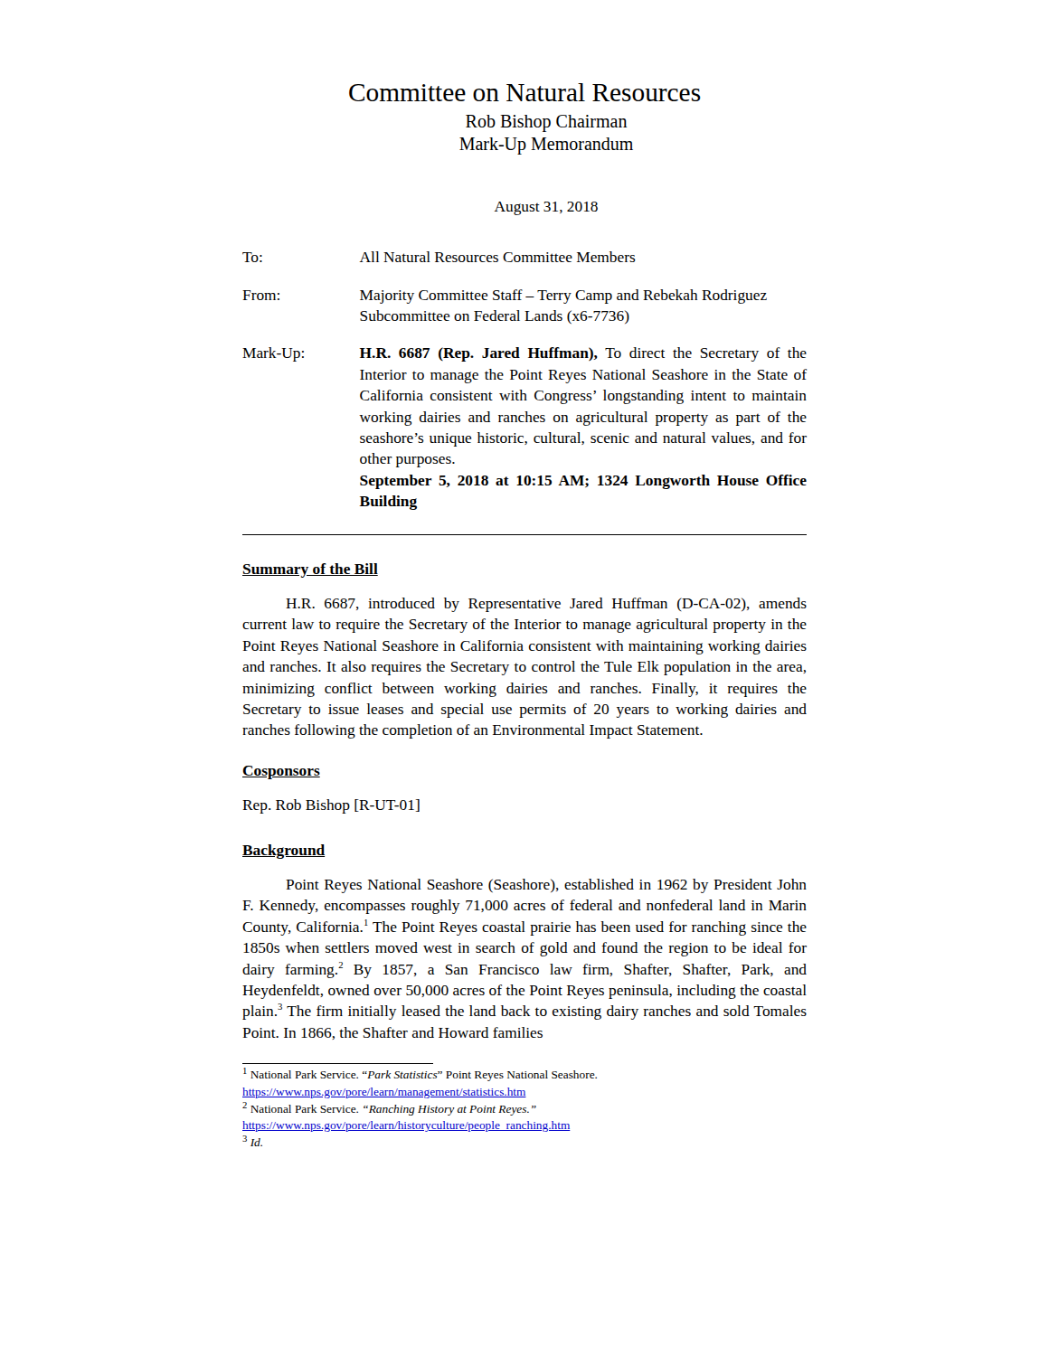Committee on Natural Resources
Rob Bishop Chairman
Mark-Up Memorandum
August 31, 2018
| To: | All Natural Resources Committee Members |
| From: | Majority Committee Staff – Terry Camp and Rebekah Rodriguez Subcommittee on Federal Lands (x6-7736) |
| Mark-Up: | H.R. 6687 (Rep. Jared Huffman), To direct the Secretary of the Interior to manage the Point Reyes National Seashore in the State of California consistent with Congress’ longstanding intent to maintain working dairies and ranches on agricultural property as part of the seashore’s unique historic, cultural, scenic and natural values, and for other purposes. September 5, 2018 at 10:15 AM; 1324 Longworth House Office Building |
Summary of the Bill
H.R. 6687, introduced by Representative Jared Huffman (D-CA-02), amends current law to require the Secretary of the Interior to manage agricultural property in the Point Reyes National Seashore in California consistent with maintaining working dairies and ranches. It also requires the Secretary to control the Tule Elk population in the area, minimizing conflict between working dairies and ranches. Finally, it requires the Secretary to issue leases and special use permits of 20 years to working dairies and ranches following the completion of an Environmental Impact Statement.
Cosponsors
Rep. Rob Bishop [R-UT-01]
Background
Point Reyes National Seashore (Seashore), established in 1962 by President John F. Kennedy, encompasses roughly 71,000 acres of federal and nonfederal land in Marin County, California.1 The Point Reyes coastal prairie has been used for ranching since the 1850s when settlers moved west in search of gold and found the region to be ideal for dairy farming.2 By 1857, a San Francisco law firm, Shafter, Shafter, Park, and Heydenfeldt, owned over 50,000 acres of the Point Reyes peninsula, including the coastal plain.3 The firm initially leased the land back to existing dairy ranches and sold Tomales Point. In 1866, the Shafter and Howard families
1 National Park Service. “Park Statistics” Point Reyes National Seashore.
https://www.nps.gov/pore/learn/management/statistics.htm
2 National Park Service. “Ranching History at Point Reyes.”
https://www.nps.gov/pore/learn/historyculture/people_ranching.htm
3 Id.